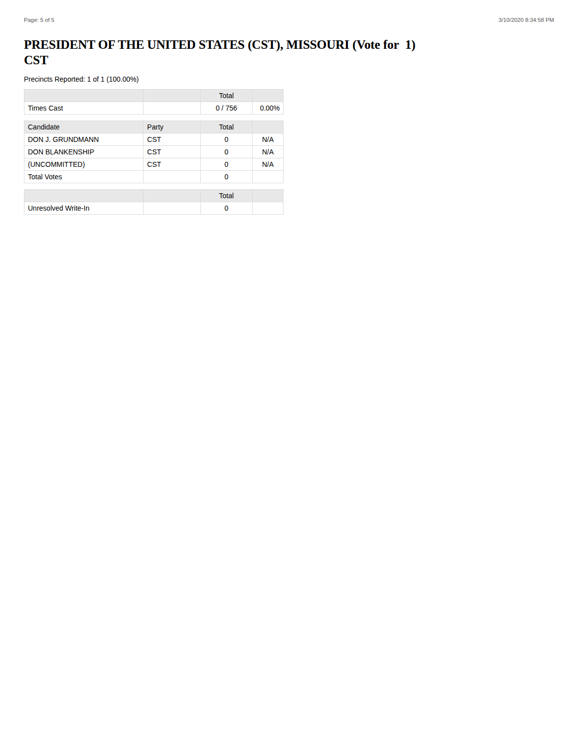Page: 5 of 5 3/10/2020 8:34:58 PM
PRESIDENT OF THE UNITED STATES (CST), MISSOURI (Vote for 1)
CST
Precincts Reported: 1 of 1 (100.00%)
| | | Total | |
| Times Cast | | 0 / 756 | 0.00% |
| Candidate | Party | Total | |
| DON J. GRUNDMANN | CST | 0 | N/A |
| DON BLANKENSHIP | CST | 0 | N/A |
| (UNCOMMITTED) | CST | 0 | N/A |
| Total Votes | | 0 | |
| | | Total | |
| Unresolved Write-In | | 0 | |